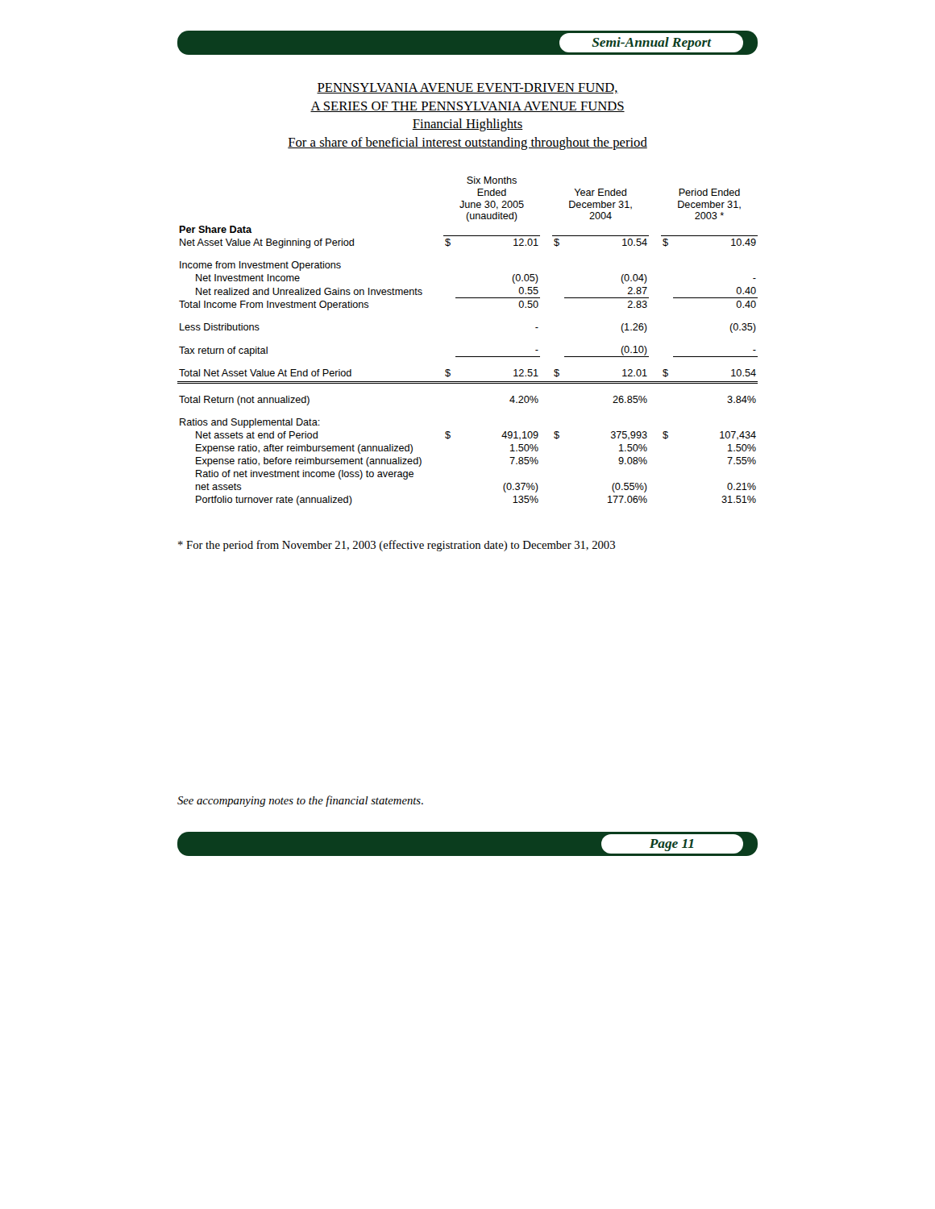Semi-Annual Report
PENNSYLVANIA AVENUE EVENT-DRIVEN FUND,
A SERIES OF THE PENNSYLVANIA AVENUE FUNDS
Financial Highlights
For a share of beneficial interest outstanding throughout the period
| | Six Months Ended June 30, 2005 (unaudited) | | Year Ended December 31, 2004 | | Period Ended December 31, 2003 * |
| Per Share Data | | | | | |
| Net Asset Value At Beginning of Period | $ | 12.01 | | $ | 10.54 | | $ | 10.49 |
| Income from Investment Operations | | | | | |
| Net Investment Income | | (0.05) | | | (0.04) | | | - |
| Net realized and Unrealized Gains on Investments | | 0.55 | | | 2.87 | | | 0.40 |
| Total Income From Investment Operations | | 0.50 | | | 2.83 | | | 0.40 |
| Less Distributions | | - | | | (1.26) | | | (0.35) |
| Tax return of capital | | - | | | (0.10) | | | - |
| Total Net Asset Value At End of Period | $ | 12.51 | | $ | 12.01 | | $ | 10.54 |
| Total Return (not annualized) | | 4.20% | | | 26.85% | | | 3.84% |
| Ratios and Supplemental Data: | | | | | |
| Net assets at end of Period | $ | 491,109 | | $ | 375,993 | | $ | 107,434 |
| Expense ratio, after reimbursement (annualized) | | 1.50% | | | 1.50% | | | 1.50% |
| Expense ratio, before reimbursement (annualized) | | 7.85% | | | 9.08% | | | 7.55% |
| Ratio of net investment income (loss) to average | | | | | |
| net assets | | (0.37%) | | | (0.55%) | | | 0.21% |
| Portfolio turnover rate (annualized) | | 135% | | | 177.06% | | | 31.51% |
* For the period from November 21, 2003 (effective registration date) to December 31, 2003
See accompanying notes to the financial statements.
Page 11